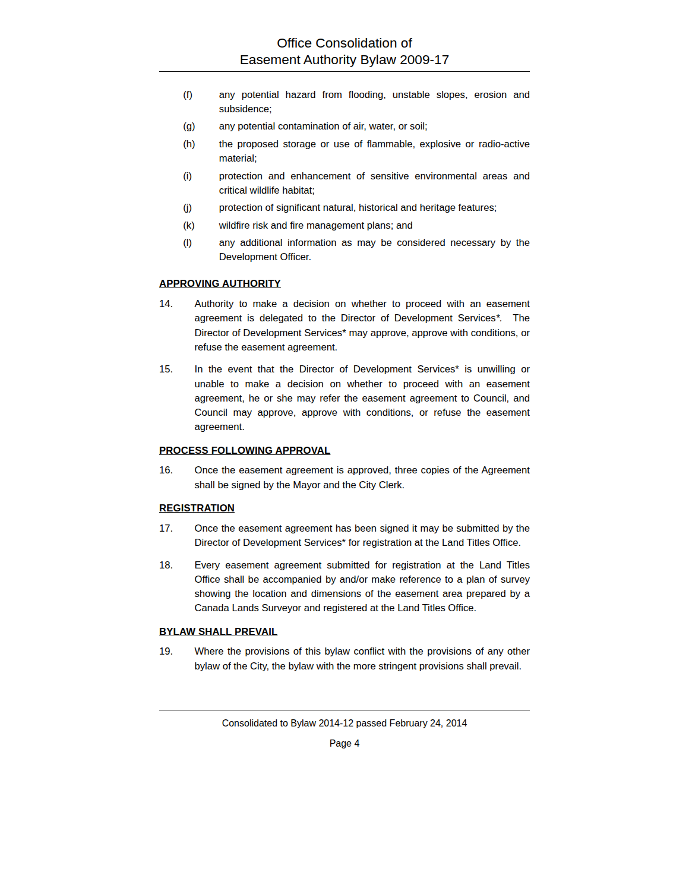Office Consolidation of Easement Authority Bylaw 2009-17
(f) any potential hazard from flooding, unstable slopes, erosion and subsidence;
(g) any potential contamination of air, water, or soil;
(h) the proposed storage or use of flammable, explosive or radio-active material;
(i) protection and enhancement of sensitive environmental areas and critical wildlife habitat;
(j) protection of significant natural, historical and heritage features;
(k) wildfire risk and fire management plans; and
(l) any additional information as may be considered necessary by the Development Officer.
APPROVING AUTHORITY
14. Authority to make a decision on whether to proceed with an easement agreement is delegated to the Director of Development Services*. The Director of Development Services* may approve, approve with conditions, or refuse the easement agreement.
15. In the event that the Director of Development Services* is unwilling or unable to make a decision on whether to proceed with an easement agreement, he or she may refer the easement agreement to Council, and Council may approve, approve with conditions, or refuse the easement agreement.
PROCESS FOLLOWING APPROVAL
16. Once the easement agreement is approved, three copies of the Agreement shall be signed by the Mayor and the City Clerk.
REGISTRATION
17. Once the easement agreement has been signed it may be submitted by the Director of Development Services* for registration at the Land Titles Office.
18. Every easement agreement submitted for registration at the Land Titles Office shall be accompanied by and/or make reference to a plan of survey showing the location and dimensions of the easement area prepared by a Canada Lands Surveyor and registered at the Land Titles Office.
BYLAW SHALL PREVAIL
19. Where the provisions of this bylaw conflict with the provisions of any other bylaw of the City, the bylaw with the more stringent provisions shall prevail.
Consolidated to Bylaw 2014-12 passed February 24, 2014
Page 4